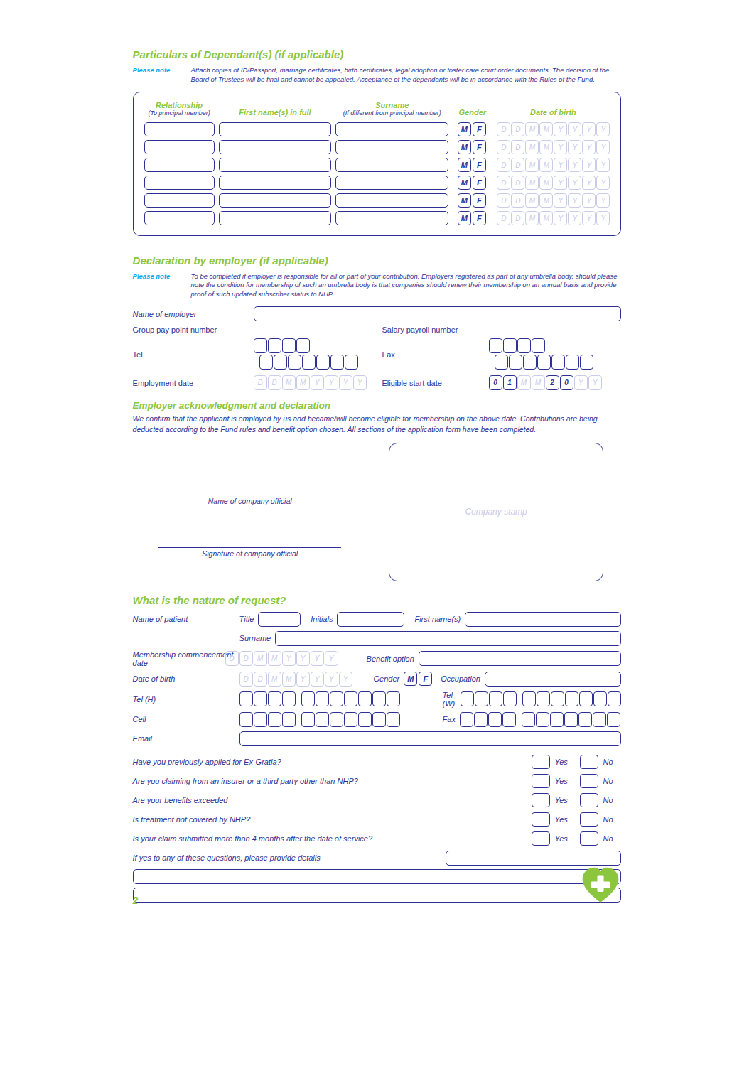Particulars of Dependant(s) (if applicable)
Please note
Attach copies of ID/Passport, marriage certificates, birth certificates, legal adoption or foster care court order documents. The decision of the Board of Trustees will be final and cannot be appealed. Acceptance of the dependants will be in accordance with the Rules of the Fund.
| Relationship (To principal member) | First name(s) in full | Surname (If different from principal member) | Gender | Date of birth |
| --- | --- | --- | --- | --- |
| | | | M F | D D M M Y Y Y Y |
| | | | M F | D D M M Y Y Y Y |
| | | | M F | D D M M Y Y Y Y |
| | | | M F | D D M M Y Y Y Y |
| | | | M F | D D M M Y Y Y Y |
| | | | M F | D D M M Y Y Y Y |
Declaration by employer (if applicable)
Please note
To be completed if employer is responsible for all or part of your contribution. Employers registered as part of any umbrella body, should please note the condition for membership of such an umbrella body is that companies should renew their membership on an annual basis and provide proof of such updated subscriber status to NHP.
Name of employer
Group pay point number
Salary payroll number
Tel
Fax
Employment date
DDMMYYYY
Eligible start date
01 MM 20 YY
Employer acknowledgment and declaration
We confirm that the applicant is employed by us and became/will become eligible for membership on the above date. Contributions are being deducted according to the Fund rules and benefit option chosen. All sections of the application form have been completed.
Name of company official
Signature of company official
Company stamp
What is the nature of request?
Name of patient
Title
Initials
First name(s)
Surname
Membership commencement date
DDMMYYYY
Benefit option
Date of birth
DDMMYYYY
Gender MF Occupation
Tel (H)
Tel (W)
Cell
Fax
Email
Have you previously applied for Ex-Gratia?
Yes
No
Are you claiming from an insurer or a third party other than NHP?
Yes
No
Are your benefits exceeded
Yes
No
Is treatment not covered by NHP?
Yes
No
Is your claim submitted more than 4 months after the date of service?
Yes
No
If yes to any of these questions, please provide details
2